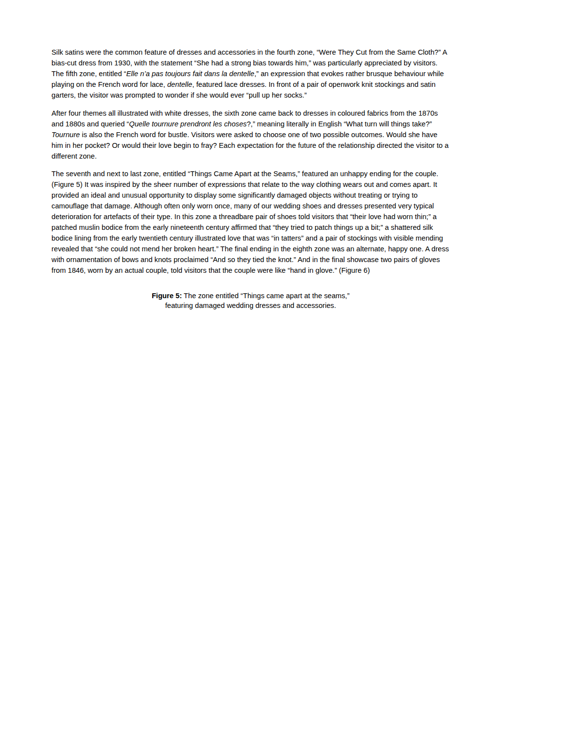Silk satins were the common feature of dresses and accessories in the fourth zone, “Were They Cut from the Same Cloth?” A bias-cut dress from 1930, with the statement “She had a strong bias towards him,” was particularly appreciated by visitors. The fifth zone, entitled “Elle n’a pas toujours fait dans la dentelle,” an expression that evokes rather brusque behaviour while playing on the French word for lace, dentelle, featured lace dresses. In front of a pair of openwork knit stockings and satin garters, the visitor was prompted to wonder if she would ever “pull up her socks.”
After four themes all illustrated with white dresses, the sixth zone came back to dresses in coloured fabrics from the 1870s and 1880s and queried “Quelle tournure prendront les choses?,” meaning literally in English “What turn will things take?” Tournure is also the French word for bustle. Visitors were asked to choose one of two possible outcomes. Would she have him in her pocket? Or would their love begin to fray? Each expectation for the future of the relationship directed the visitor to a different zone.
The seventh and next to last zone, entitled “Things Came Apart at the Seams,” featured an unhappy ending for the couple. (Figure 5) It was inspired by the sheer number of expressions that relate to the way clothing wears out and comes apart. It provided an ideal and unusual opportunity to display some significantly damaged objects without treating or trying to camouflage that damage. Although often only worn once, many of our wedding shoes and dresses presented very typical deterioration for artefacts of their type. In this zone a threadbare pair of shoes told visitors that “their love had worn thin;” a patched muslin bodice from the early nineteenth century affirmed that “they tried to patch things up a bit;” a shattered silk bodice lining from the early twentieth century illustrated love that was “in tatters” and a pair of stockings with visible mending revealed that “she could not mend her broken heart.” The final ending in the eighth zone was an alternate, happy one. A dress with ornamentation of bows and knots proclaimed “And so they tied the knot.” And in the final showcase two pairs of gloves from 1846, worn by an actual couple, told visitors that the couple were like “hand in glove.” (Figure 6)
Figure 5: The zone entitled “Things came apart at the seams,”
featuring damaged wedding dresses and accessories.